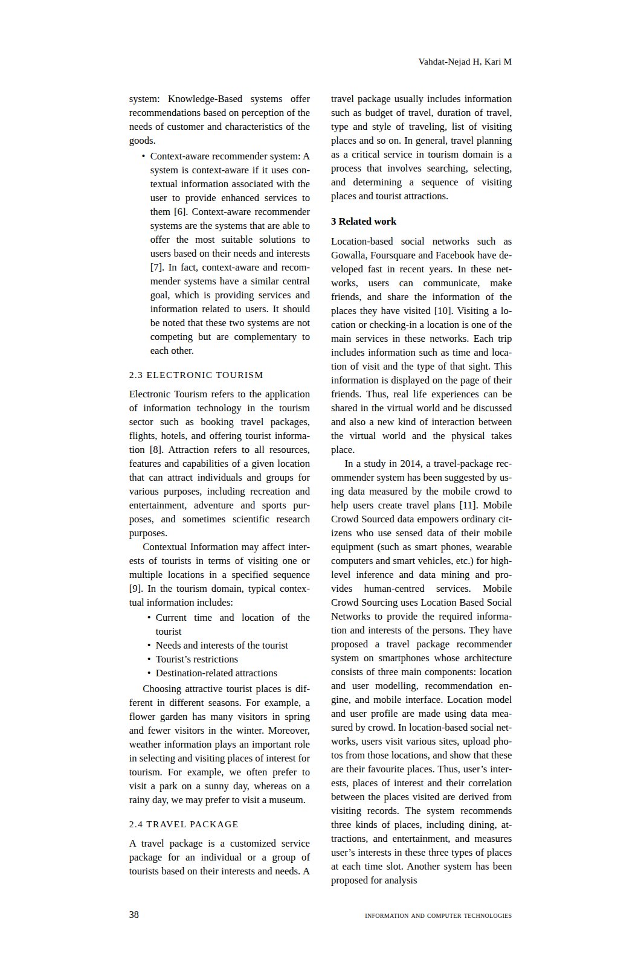Vahdat-Nejad H, Kari M
system: Knowledge-Based systems offer recommendations based on perception of the needs of customer and characteristics of the goods.
Context-aware recommender system: A system is context-aware if it uses contextual information associated with the user to provide enhanced services to them [6]. Context-aware recommender systems are the systems that are able to offer the most suitable solutions to users based on their needs and interests [7]. In fact, context-aware and recommender systems have a similar central goal, which is providing services and information related to users. It should be noted that these two systems are not competing but are complementary to each other.
2.3 ELECTRONIC TOURISM
Electronic Tourism refers to the application of information technology in the tourism sector such as booking travel packages, flights, hotels, and offering tourist information [8]. Attraction refers to all resources, features and capabilities of a given location that can attract individuals and groups for various purposes, including recreation and entertainment, adventure and sports purposes, and sometimes scientific research purposes.
Contextual Information may affect interests of tourists in terms of visiting one or multiple locations in a specified sequence [9]. In the tourism domain, typical contextual information includes:
Current time and location of the tourist
Needs and interests of the tourist
Tourist’s restrictions
Destination-related attractions
Choosing attractive tourist places is different in different seasons. For example, a flower garden has many visitors in spring and fewer visitors in the winter. Moreover, weather information plays an important role in selecting and visiting places of interest for tourism. For example, we often prefer to visit a park on a sunny day, whereas on a rainy day, we may prefer to visit a museum.
2.4 TRAVEL PACKAGE
A travel package is a customized service package for an individual or a group of tourists based on their interests and needs. A travel package usually includes information such as budget of travel, duration of travel, type and style of traveling, list of visiting places and so on. In general, travel planning as a critical service in tourism domain is a process that involves searching, selecting, and determining a sequence of visiting places and tourist attractions.
3 Related work
Location-based social networks such as Gowalla, Foursquare and Facebook have developed fast in recent years. In these networks, users can communicate, make friends, and share the information of the places they have visited [10]. Visiting a location or checking-in a location is one of the main services in these networks. Each trip includes information such as time and location of visit and the type of that sight. This information is displayed on the page of their friends. Thus, real life experiences can be shared in the virtual world and be discussed and also a new kind of interaction between the virtual world and the physical takes place.
In a study in 2014, a travel-package recommender system has been suggested by using data measured by the mobile crowd to help users create travel plans [11]. Mobile Crowd Sourced data empowers ordinary citizens who use sensed data of their mobile equipment (such as smart phones, wearable computers and smart vehicles, etc.) for high-level inference and data mining and provides human-centred services. Mobile Crowd Sourcing uses Location Based Social Networks to provide the required information and interests of the persons. They have proposed a travel package recommender system on smartphones whose architecture consists of three main components: location and user modelling, recommendation engine, and mobile interface. Location model and user profile are made using data measured by crowd. In location-based social networks, users visit various sites, upload photos from those locations, and show that these are their favourite places. Thus, user’s interests, places of interest and their correlation between the places visited are derived from visiting records. The system recommends three kinds of places, including dining, attractions, and entertainment, and measures user’s interests in these three types of places at each time slot. Another system has been proposed for analysis
38 information and computer technologies